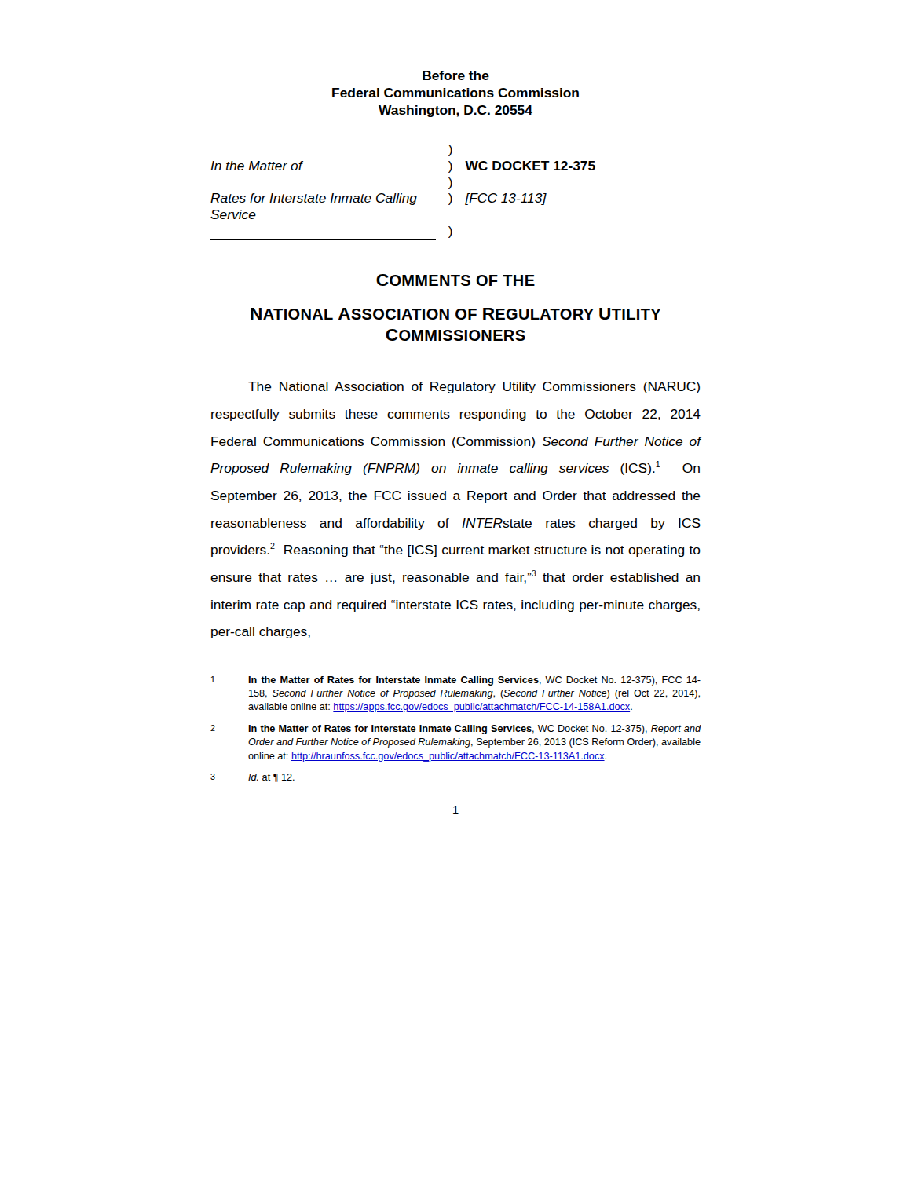Before the
Federal Communications Commission
Washington, D.C. 20554
| | ) | |
| In the Matter of | ) | WC DOCKET 12-375 |
| | ) | |
| Rates for Interstate Inmate Calling Service | ) | [FCC 13-113] |
| | ) | |
COMMENTS OF THE
NATIONAL ASSOCIATION OF REGULATORY UTILITY COMMISSIONERS
The National Association of Regulatory Utility Commissioners (NARUC) respectfully submits these comments responding to the October 22, 2014 Federal Communications Commission (Commission) Second Further Notice of Proposed Rulemaking (FNPRM) on inmate calling services (ICS).1 On September 26, 2013, the FCC issued a Report and Order that addressed the reasonableness and affordability of INTERstate rates charged by ICS providers.2 Reasoning that “the [ICS] current market structure is not operating to ensure that rates … are just, reasonable and fair,”3 that order established an interim rate cap and required “interstate ICS rates, including per-minute charges, per-call charges,
1 In the Matter of Rates for Interstate Inmate Calling Services, WC Docket No. 12-375), FCC 14-158, Second Further Notice of Proposed Rulemaking, (Second Further Notice) (rel Oct 22, 2014), available online at: https://apps.fcc.gov/edocs_public/attachmatch/FCC-14-158A1.docx.
2 In the Matter of Rates for Interstate Inmate Calling Services, WC Docket No. 12-375), Report and Order and Further Notice of Proposed Rulemaking, September 26, 2013 (ICS Reform Order), available online at: http://hraunfoss.fcc.gov/edocs_public/attachmatch/FCC-13-113A1.docx.
3 Id. at ¶ 12.
1